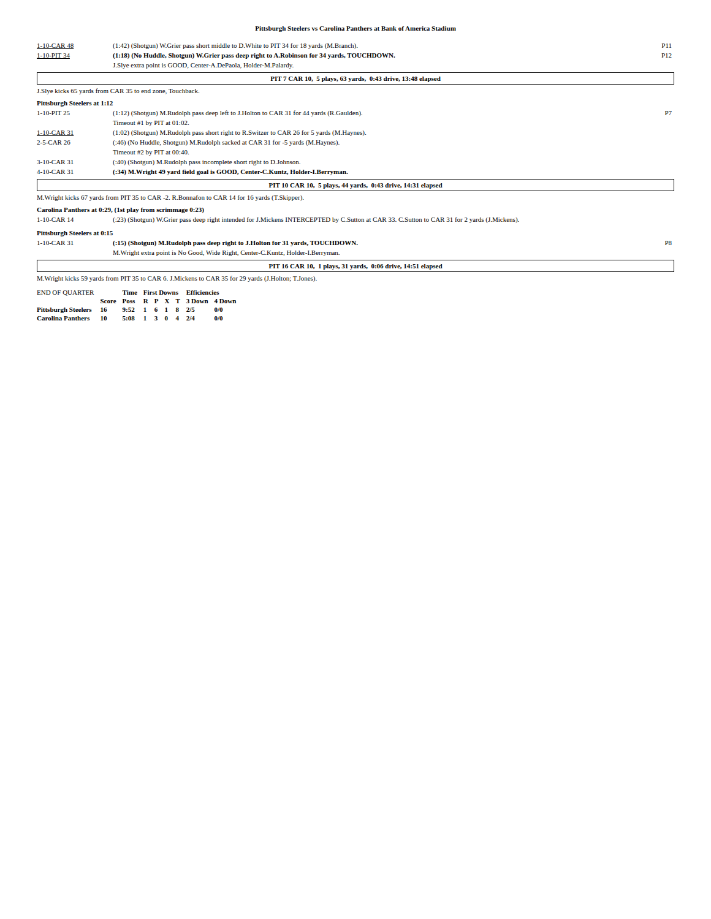Pittsburgh Steelers vs Carolina Panthers at Bank of America Stadium
| 1-10-CAR 48 | (1:42) (Shotgun) W.Grier pass short middle to D.White to PIT 34 for 18 yards (M.Branch). | P11 |
| 1-10-PIT 34 | (1:18) (No Huddle, Shotgun) W.Grier pass deep right to A.Robinson for 34 yards, TOUCHDOWN. | P12 |
| | J.Slye extra point is GOOD, Center-A.DePaola, Holder-M.Palardy. | |
PIT 7 CAR 10, 5 plays, 63 yards, 0:43 drive, 13:48 elapsed
J.Slye kicks 65 yards from CAR 35 to end zone, Touchback.
Pittsburgh Steelers at 1:12
| 1-10-PIT 25 | (1:12) (Shotgun) M.Rudolph pass deep left to J.Holton to CAR 31 for 44 yards (R.Gaulden). | P7 |
| | Timeout #1 by PIT at 01:02. | |
| 1-10-CAR 31 | (1:02) (Shotgun) M.Rudolph pass short right to R.Switzer to CAR 26 for 5 yards (M.Haynes). | |
| 2-5-CAR 26 | (:46) (No Huddle, Shotgun) M.Rudolph sacked at CAR 31 for -5 yards (M.Haynes). | |
| | Timeout #2 by PIT at 00:40. | |
| 3-10-CAR 31 | (:40) (Shotgun) M.Rudolph pass incomplete short right to D.Johnson. | |
| 4-10-CAR 31 | (:34) M.Wright 49 yard field goal is GOOD, Center-C.Kuntz, Holder-I.Berryman. | |
PIT 10 CAR 10, 5 plays, 44 yards, 0:43 drive, 14:31 elapsed
M.Wright kicks 67 yards from PIT 35 to CAR -2. R.Bonnafon to CAR 14 for 16 yards (T.Skipper).
Carolina Panthers at 0:29, (1st play from scrimmage 0:23)
| 1-10-CAR 14 | (:23) (Shotgun) W.Grier pass deep right intended for J.Mickens INTERCEPTED by C.Sutton at CAR 33. C.Sutton to CAR 31 for 2 yards (J.Mickens). | |
Pittsburgh Steelers at 0:15
| 1-10-CAR 31 | (:15) (Shotgun) M.Rudolph pass deep right to J.Holton for 31 yards, TOUCHDOWN. | P8 |
| | M.Wright extra point is No Good, Wide Right, Center-C.Kuntz, Holder-I.Berryman. | |
PIT 16 CAR 10, 1 plays, 31 yards, 0:06 drive, 14:51 elapsed
M.Wright kicks 59 yards from PIT 35 to CAR 6. J.Mickens to CAR 35 for 29 yards (J.Holton; T.Jones).
| END OF QUARTER | | Time | First Downs | Efficiencies |
| | Score | Poss | R | P | X | T | 3 Down | 4 Down |
| Pittsburgh Steelers | 16 | 9:52 | 1 | 6 | 1 | 8 | 2/5 | 0/0 |
| Carolina Panthers | 10 | 5:08 | 1 | 3 | 0 | 4 | 2/4 | 0/0 |